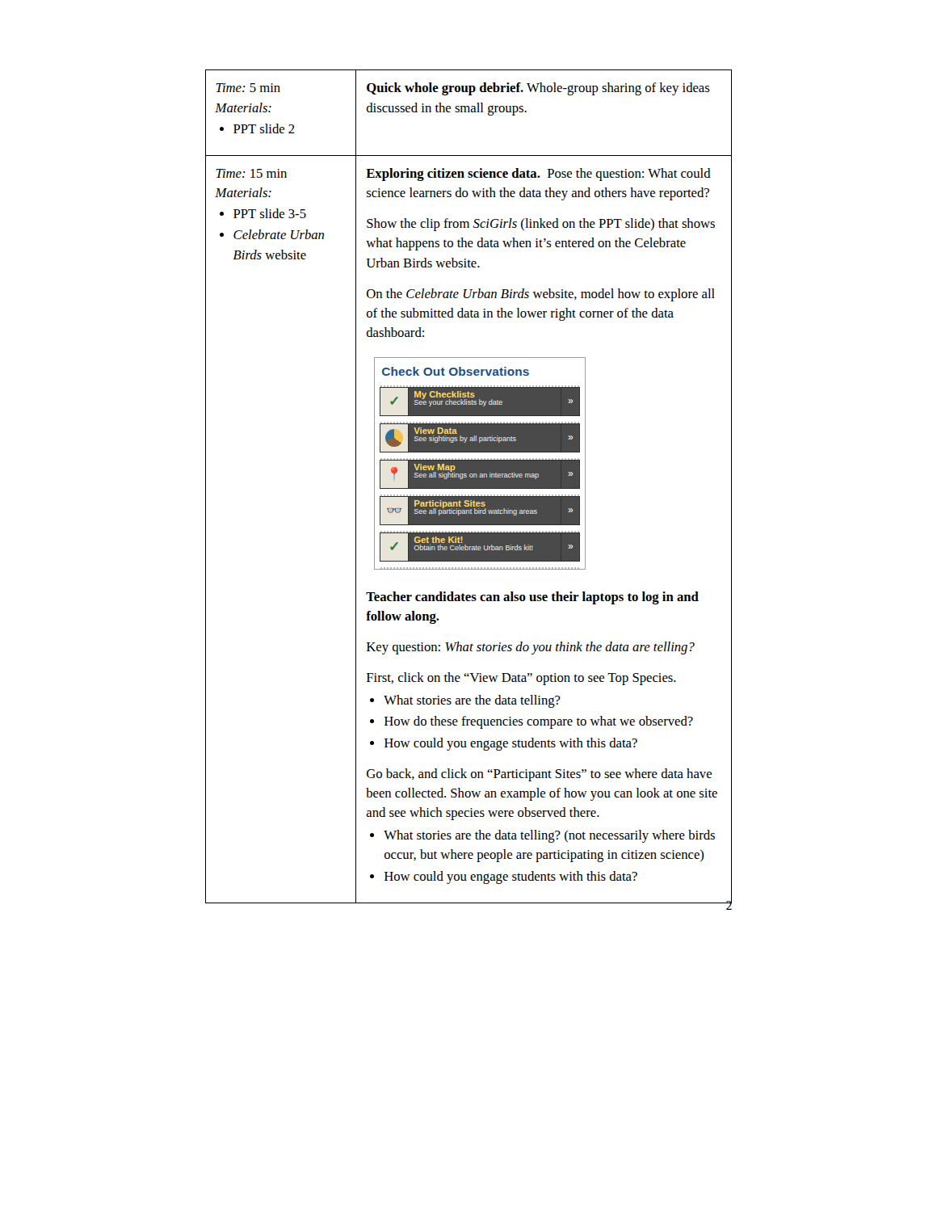| Time: 5 min Materials: PPT slide 2 | Quick whole group debrief. Whole-group sharing of key ideas discussed in the small groups. |
| Time: 15 min Materials: PPT slide 3-5 Celebrate Urban Birds website | Exploring citizen science data. Pose the question: What could science learners do with the data they and others have reported? Show the clip from SciGirls (linked on the PPT slide) that shows what happens to the data when it’s entered on the Celebrate Urban Birds website. On the Celebrate Urban Birds website, model how to explore all of the submitted data in the lower right corner of the data dashboard: Check Out Observations ✓ My Checklists See your checklists by date » View Data See sightings by all participants » 📍 View Map See all sightings on an interactive map » 👓 Participant Sites See all participant bird watching areas » ✓ Get the Kit! Obtain the Celebrate Urban Birds kit! » Teacher candidates can also use their laptops to log in and follow along. Key question: What stories do you think the data are telling? First, click on the “View Data” option to see Top Species. What stories are the data telling? How do these frequencies compare to what we observed? How could you engage students with this data? Go back, and click on “Participant Sites” to see where data have been collected. Show an example of how you can look at one site and see which species were observed there. What stories are the data telling? (not necessarily where birds occur, but where people are participating in citizen science) How could you engage students with this data? |
2